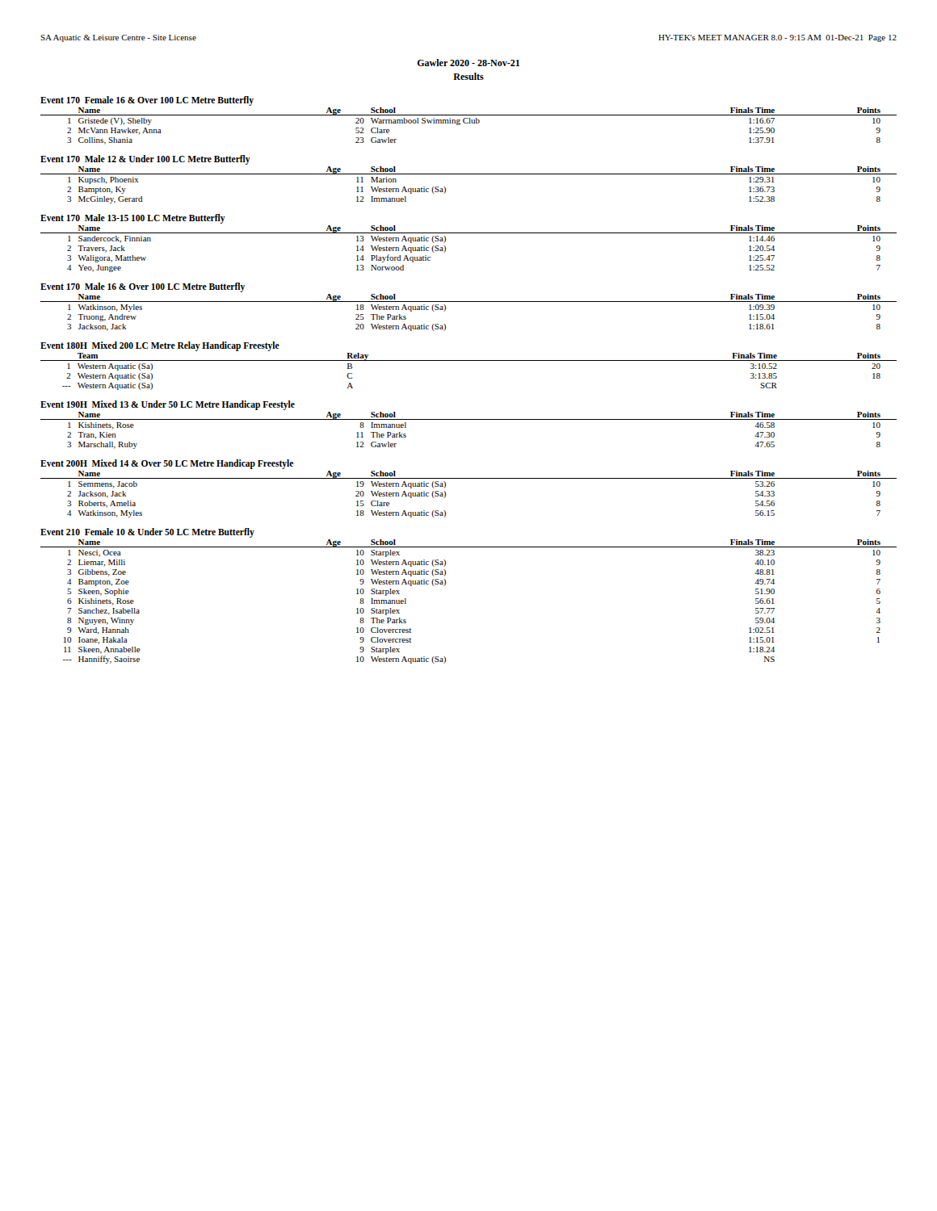SA Aquatic & Leisure Centre - Site License
HY-TEK's MEET MANAGER 8.0 - 9:15 AM 01-Dec-21 Page 12
Gawler 2020 - 28-Nov-21
Results
Event 170 Female 16 & Over 100 LC Metre Butterfly
| | Name | Age | School | Finals Time | Points |
| --- | --- | --- | --- | --- | --- |
| 1 | Gristede (V), Shelby | 20 | Warrnambool Swimming Club | 1:16.67 | 10 |
| 2 | McVann Hawker, Anna | 52 | Clare | 1:25.90 | 9 |
| 3 | Collins, Shania | 23 | Gawler | 1:37.91 | 8 |
Event 170 Male 12 & Under 100 LC Metre Butterfly
| | Name | Age | School | Finals Time | Points |
| --- | --- | --- | --- | --- | --- |
| 1 | Kupsch, Phoenix | 11 | Marion | 1:29.31 | 10 |
| 2 | Bampton, Ky | 11 | Western Aquatic (Sa) | 1:36.73 | 9 |
| 3 | McGinley, Gerard | 12 | Immanuel | 1:52.38 | 8 |
Event 170 Male 13-15 100 LC Metre Butterfly
| | Name | Age | School | Finals Time | Points |
| --- | --- | --- | --- | --- | --- |
| 1 | Sandercock, Finnian | 13 | Western Aquatic (Sa) | 1:14.46 | 10 |
| 2 | Travers, Jack | 14 | Western Aquatic (Sa) | 1:20.54 | 9 |
| 3 | Waligora, Matthew | 14 | Playford Aquatic | 1:25.47 | 8 |
| 4 | Yeo, Jungee | 13 | Norwood | 1:25.52 | 7 |
Event 170 Male 16 & Over 100 LC Metre Butterfly
| | Name | Age | School | Finals Time | Points |
| --- | --- | --- | --- | --- | --- |
| 1 | Watkinson, Myles | 18 | Western Aquatic (Sa) | 1:09.39 | 10 |
| 2 | Truong, Andrew | 25 | The Parks | 1:15.04 | 9 |
| 3 | Jackson, Jack | 20 | Western Aquatic (Sa) | 1:18.61 | 8 |
Event 180H Mixed 200 LC Metre Relay Handicap Freestyle
| | Team | Relay | Finals Time | Points |
| --- | --- | --- | --- | --- |
| 1 | Western Aquatic (Sa) | B | 3:10.52 | 20 |
| 2 | Western Aquatic (Sa) | C | 3:13.85 | 18 |
| --- | Western Aquatic (Sa) | A | SCR | |
Event 190H Mixed 13 & Under 50 LC Metre Handicap Feestyle
| | Name | Age | School | Finals Time | Points |
| --- | --- | --- | --- | --- | --- |
| 1 | Kishinets, Rose | 8 | Immanuel | 46.58 | 10 |
| 2 | Tran, Kien | 11 | The Parks | 47.30 | 9 |
| 3 | Marschall, Ruby | 12 | Gawler | 47.65 | 8 |
Event 200H Mixed 14 & Over 50 LC Metre Handicap Freestyle
| | Name | Age | School | Finals Time | Points |
| --- | --- | --- | --- | --- | --- |
| 1 | Semmens, Jacob | 19 | Western Aquatic (Sa) | 53.26 | 10 |
| 2 | Jackson, Jack | 20 | Western Aquatic (Sa) | 54.33 | 9 |
| 3 | Roberts, Amelia | 15 | Clare | 54.56 | 8 |
| 4 | Watkinson, Myles | 18 | Western Aquatic (Sa) | 56.15 | 7 |
Event 210 Female 10 & Under 50 LC Metre Butterfly
| | Name | Age | School | Finals Time | Points |
| --- | --- | --- | --- | --- | --- |
| 1 | Nesci, Ocea | 10 | Starplex | 38.23 | 10 |
| 2 | Liemar, Milli | 10 | Western Aquatic (Sa) | 40.10 | 9 |
| 3 | Gibbens, Zoe | 10 | Western Aquatic (Sa) | 48.81 | 8 |
| 4 | Bampton, Zoe | 9 | Western Aquatic (Sa) | 49.74 | 7 |
| 5 | Skeen, Sophie | 10 | Starplex | 51.90 | 6 |
| 6 | Kishinets, Rose | 8 | Immanuel | 56.61 | 5 |
| 7 | Sanchez, Isabella | 10 | Starplex | 57.77 | 4 |
| 8 | Nguyen, Winny | 8 | The Parks | 59.04 | 3 |
| 9 | Ward, Hannah | 10 | Clovercrest | 1:02.51 | 2 |
| 10 | Ioane, Hakala | 9 | Clovercrest | 1:15.01 | 1 |
| 11 | Skeen, Annabelle | 9 | Starplex | 1:18.24 | |
| --- | Hanniffy, Saoirse | 10 | Western Aquatic (Sa) | NS | |